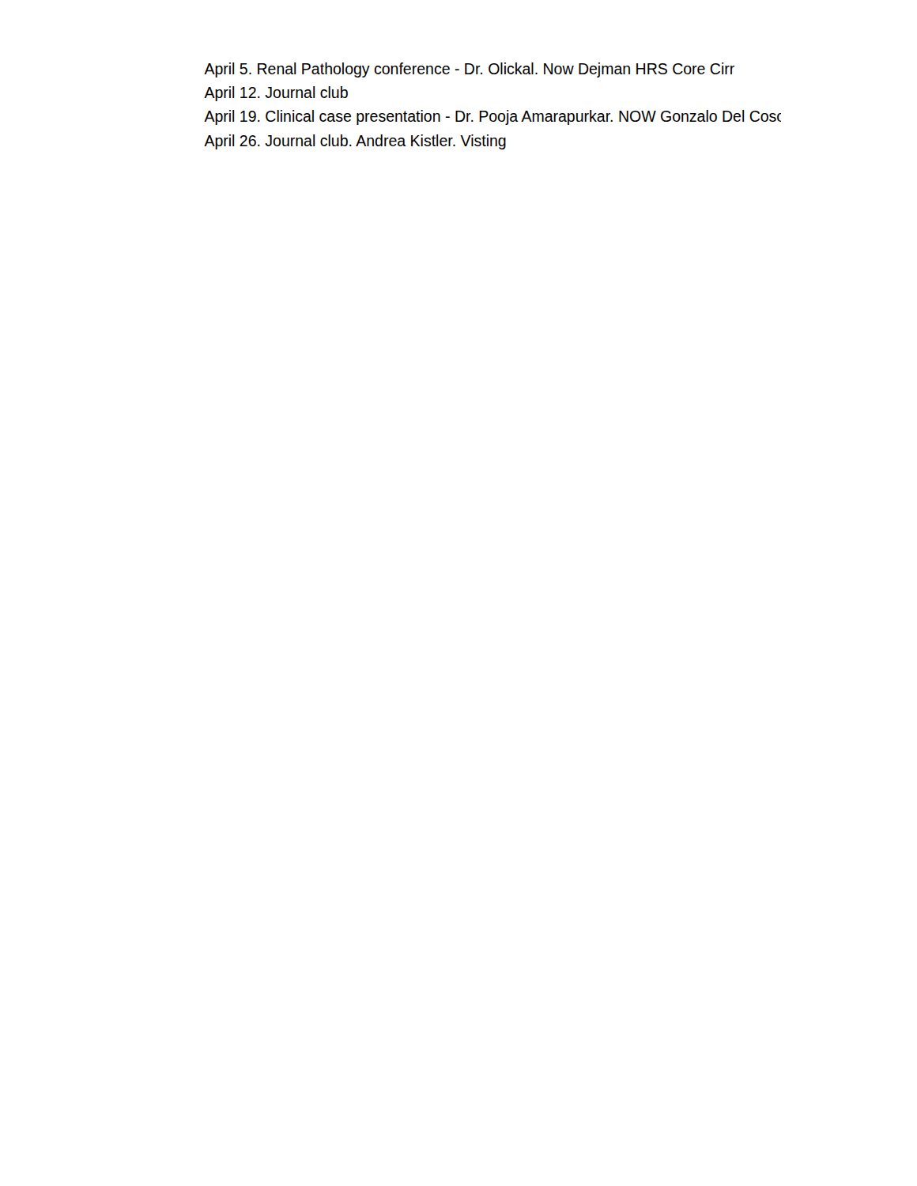April 5. Renal Pathology conference - Dr. Olickal. Now Dejman HRS Core Cirr
April 12. Journal club
April 19. Clinical case presentation - Dr. Pooja Amarapurkar. NOW Gonzalo Del Coso DaV
April 26. Journal club. Andrea Kistler. Visting